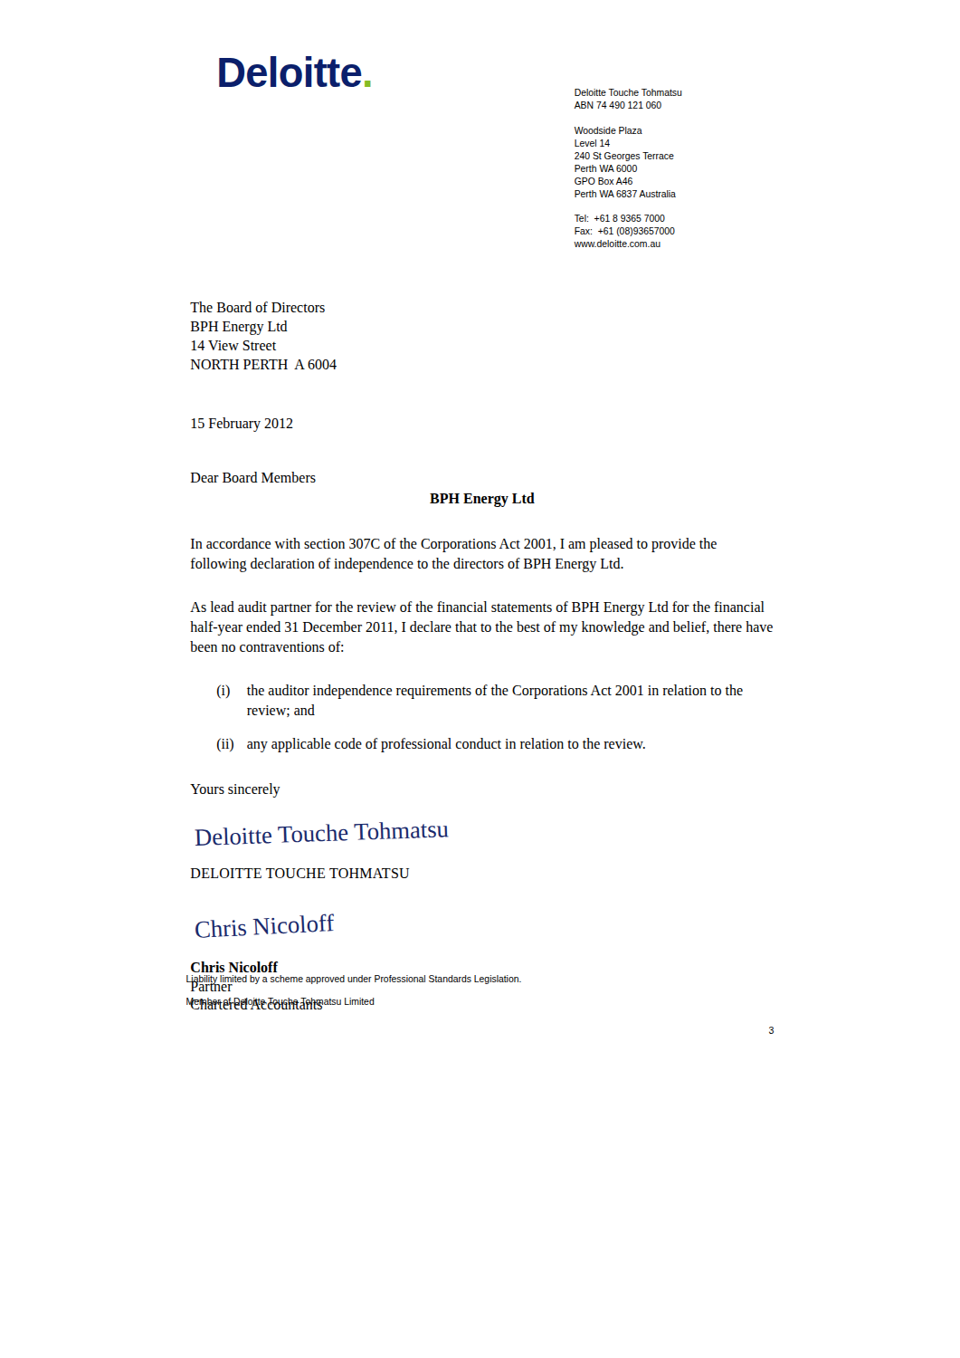Deloitte.
Deloitte Touche Tohmatsu
ABN 74 490 121 060
Woodside Plaza
Level 14
240 St Georges Terrace
Perth WA 6000
GPO Box A46
Perth WA 6837 Australia
Tel: +61 8 9365 7000
Fax: +61 (08)93657000
www.deloitte.com.au
The Board of Directors
BPH Energy Ltd
14 View Street
NORTH PERTH A 6004
15 February 2012
Dear Board Members
BPH Energy Ltd
In accordance with section 307C of the Corporations Act 2001, I am pleased to provide the following declaration of independence to the directors of BPH Energy Ltd.
As lead audit partner for the review of the financial statements of BPH Energy Ltd for the financial half-year ended 31 December 2011, I declare that to the best of my knowledge and belief, there have been no contraventions of:
(i) the auditor independence requirements of the Corporations Act 2001 in relation to the review; and
(ii) any applicable code of professional conduct in relation to the review.
Yours sincerely
Deloitte Touche Tohmatsu
DELOITTE TOUCHE TOHMATSU
Chris Nicoloff
Chris Nicoloff
Partner
Chartered Accountants
Liability limited by a scheme approved under Professional Standards Legislation.
Member of Deloitte Touche Tohmatsu Limited
3